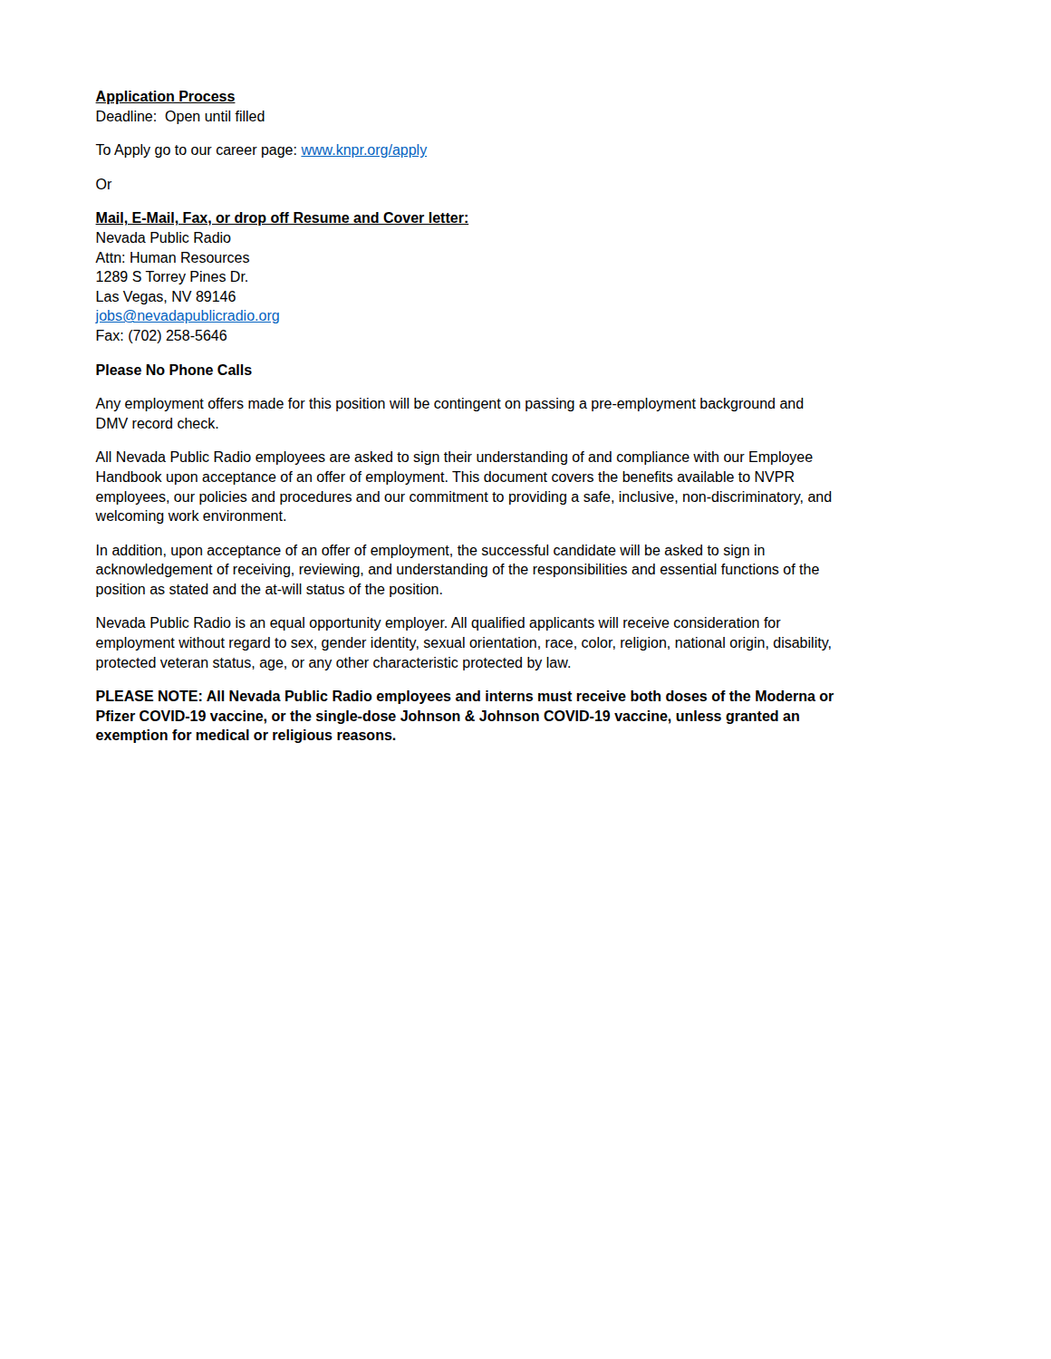Application Process
Deadline: Open until filled
To Apply go to our career page: www.knpr.org/apply
Or
Mail, E-Mail, Fax, or drop off Resume and Cover letter:
Nevada Public Radio
Attn: Human Resources
1289 S Torrey Pines Dr.
Las Vegas, NV 89146
jobs@nevadapublicradio.org
Fax: (702) 258-5646
Please No Phone Calls
Any employment offers made for this position will be contingent on passing a pre-employment background and DMV record check.
All Nevada Public Radio employees are asked to sign their understanding of and compliance with our Employee Handbook upon acceptance of an offer of employment. This document covers the benefits available to NVPR employees, our policies and procedures and our commitment to providing a safe, inclusive, non-discriminatory, and welcoming work environment.
In addition, upon acceptance of an offer of employment, the successful candidate will be asked to sign in acknowledgement of receiving, reviewing, and understanding of the responsibilities and essential functions of the position as stated and the at-will status of the position.
Nevada Public Radio is an equal opportunity employer. All qualified applicants will receive consideration for employment without regard to sex, gender identity, sexual orientation, race, color, religion, national origin, disability, protected veteran status, age, or any other characteristic protected by law.
PLEASE NOTE: All Nevada Public Radio employees and interns must receive both doses of the Moderna or Pfizer COVID-19 vaccine, or the single-dose Johnson & Johnson COVID-19 vaccine, unless granted an exemption for medical or religious reasons.